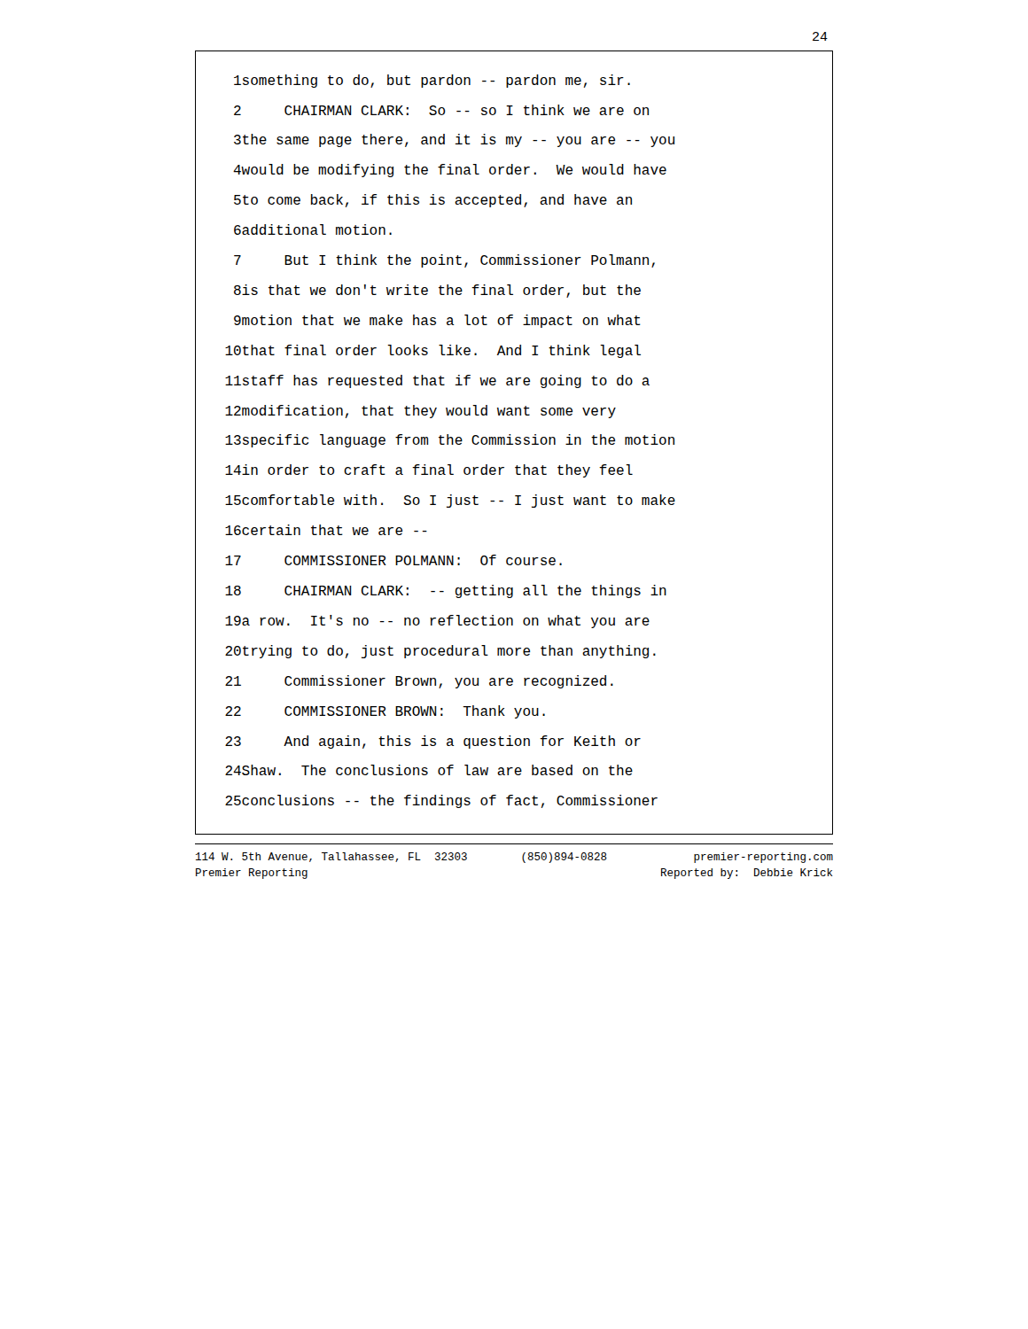24
| 1 | something to do, but pardon -- pardon me, sir. |
| 2 | CHAIRMAN CLARK: So -- so I think we are on |
| 3 | the same page there, and it is my -- you are -- you |
| 4 | would be modifying the final order. We would have |
| 5 | to come back, if this is accepted, and have an |
| 6 | additional motion. |
| 7 | But I think the point, Commissioner Polmann, |
| 8 | is that we don't write the final order, but the |
| 9 | motion that we make has a lot of impact on what |
| 10 | that final order looks like. And I think legal |
| 11 | staff has requested that if we are going to do a |
| 12 | modification, that they would want some very |
| 13 | specific language from the Commission in the motion |
| 14 | in order to craft a final order that they feel |
| 15 | comfortable with. So I just -- I just want to make |
| 16 | certain that we are -- |
| 17 | COMMISSIONER POLMANN: Of course. |
| 18 | CHAIRMAN CLARK: -- getting all the things in |
| 19 | a row. It's no -- no reflection on what you are |
| 20 | trying to do, just procedural more than anything. |
| 21 | Commissioner Brown, you are recognized. |
| 22 | COMMISSIONER BROWN: Thank you. |
| 23 | And again, this is a question for Keith or |
| 24 | Shaw. The conclusions of law are based on the |
| 25 | conclusions -- the findings of fact, Commissioner |
114 W. 5th Avenue, Tallahassee, FL 32303
Premier Reporting
(850)894-0828
premier-reporting.com
Reported by: Debbie Krick